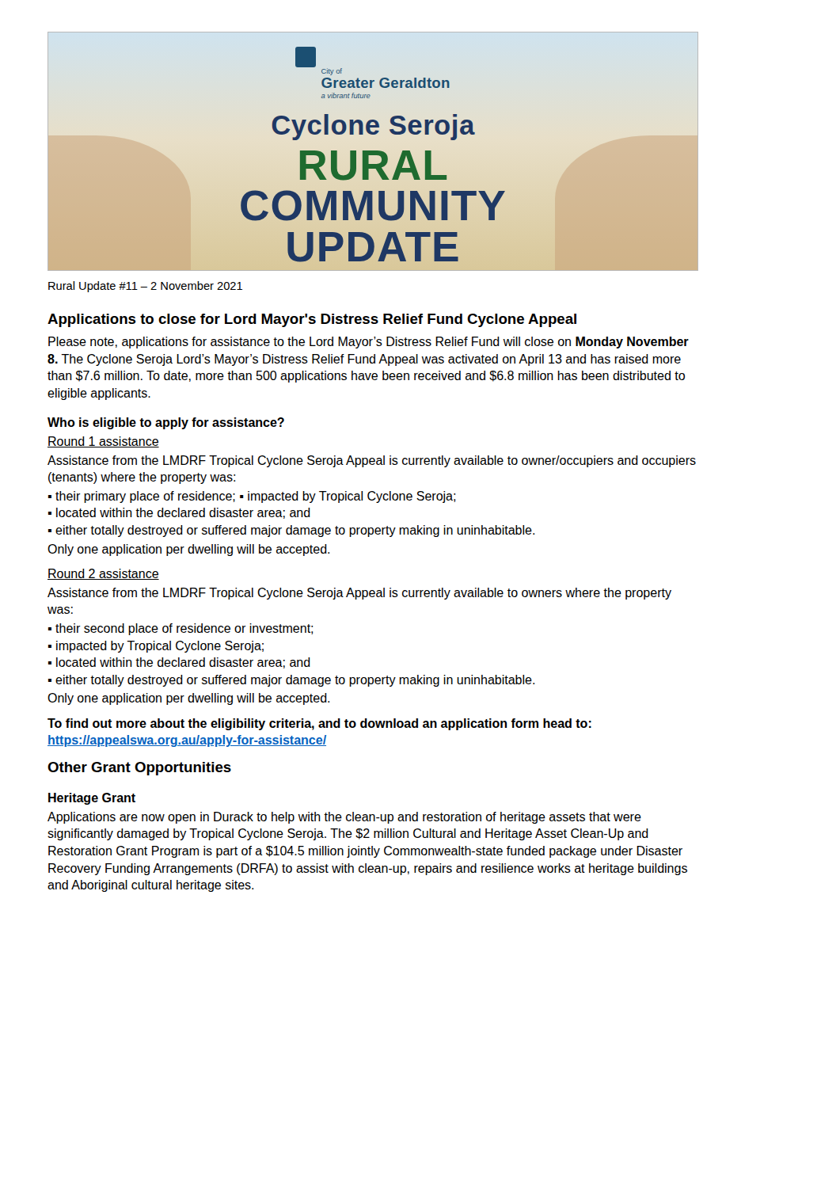City of Greater Geraldton a vibrant future
Cyclone Seroja
RURAL
COMMUNITY
UPDATE
Rural Update #11 – 2 November 2021
Applications to close for Lord Mayor's Distress Relief Fund Cyclone Appeal
Please note, applications for assistance to the Lord Mayor’s Distress Relief Fund will close on Monday November 8. The Cyclone Seroja Lord’s Mayor’s Distress Relief Fund Appeal was activated on April 13 and has raised more than $7.6 million. To date, more than 500 applications have been received and $6.8 million has been distributed to eligible applicants.
Who is eligible to apply for assistance?
Round 1 assistance
Assistance from the LMDRF Tropical Cyclone Seroja Appeal is currently available to owner/occupiers and occupiers (tenants) where the property was:
▪ their primary place of residence; ▪ impacted by Tropical Cyclone Seroja;
▪ located within the declared disaster area; and
▪ either totally destroyed or suffered major damage to property making in uninhabitable.
Only one application per dwelling will be accepted.
Round 2 assistance
Assistance from the LMDRF Tropical Cyclone Seroja Appeal is currently available to owners where the property was:
▪ their second place of residence or investment;
▪ impacted by Tropical Cyclone Seroja;
▪ located within the declared disaster area; and
▪ either totally destroyed or suffered major damage to property making in uninhabitable.
Only one application per dwelling will be accepted.
To find out more about the eligibility criteria, and to download an application form head to:
https://appealswa.org.au/apply-for-assistance/
Other Grant Opportunities
Heritage Grant
Applications are now open in Durack to help with the clean-up and restoration of heritage assets that were significantly damaged by Tropical Cyclone Seroja. The $2 million Cultural and Heritage Asset Clean-Up and Restoration Grant Program is part of a $104.5 million jointly Commonwealth-state funded package under Disaster Recovery Funding Arrangements (DRFA) to assist with clean-up, repairs and resilience works at heritage buildings and Aboriginal cultural heritage sites.